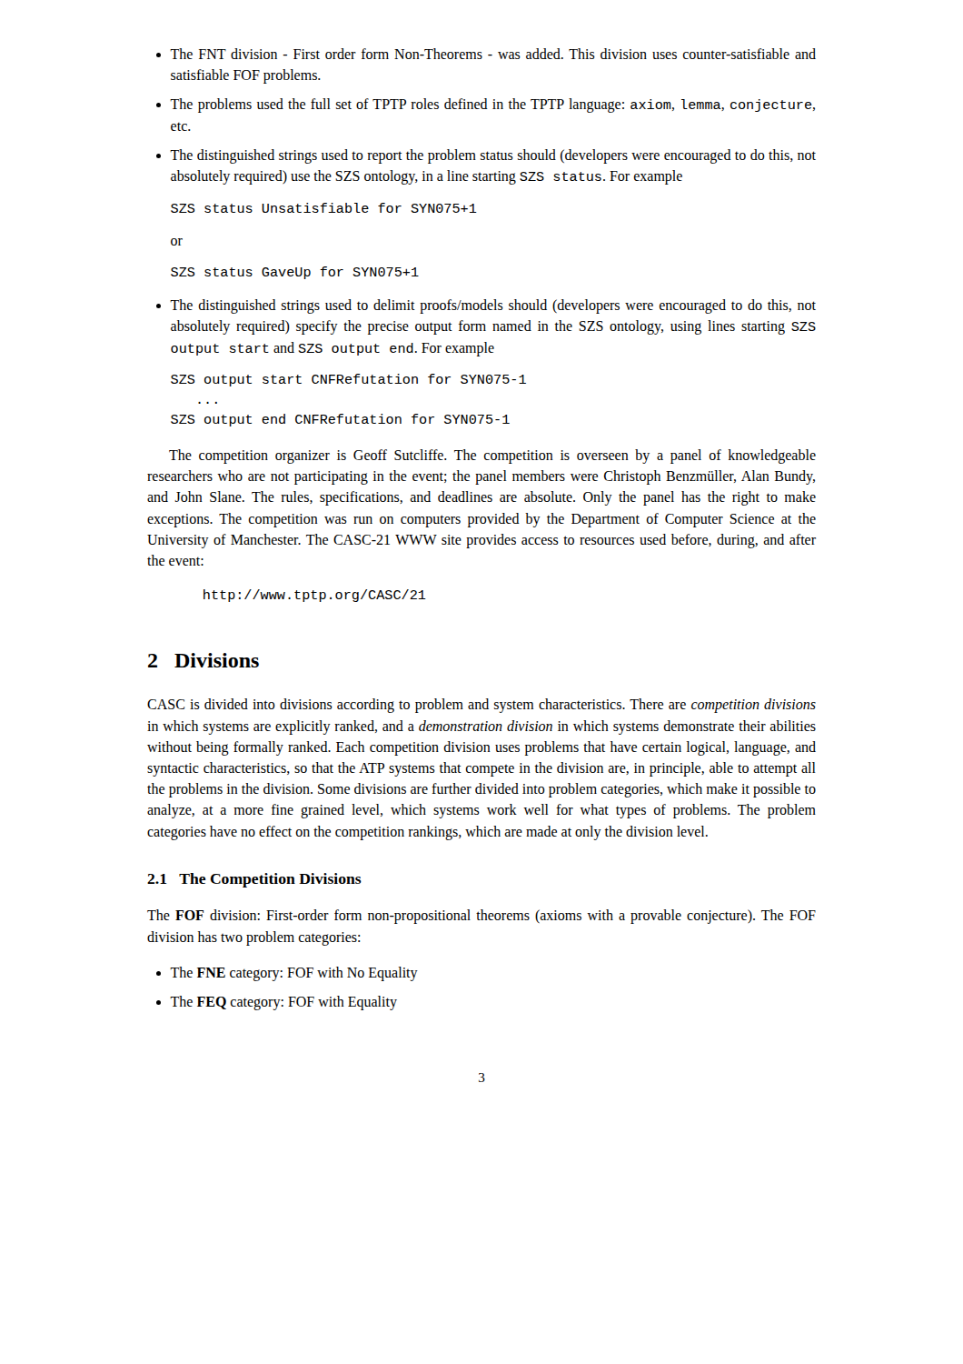The FNT division - First order form Non-Theorems - was added. This division uses counter-satisfiable and satisfiable FOF problems.
The problems used the full set of TPTP roles defined in the TPTP language: axiom, lemma, conjecture, etc.
The distinguished strings used to report the problem status should (developers were encouraged to do this, not absolutely required) use the SZS ontology, in a line starting SZS status. For example
SZS status Unsatisfiable for SYN075+1
or
SZS status GaveUp for SYN075+1
The distinguished strings used to delimit proofs/models should (developers were encouraged to do this, not absolutely required) specify the precise output form named in the SZS ontology, using lines starting SZS output start and SZS output end. For example
SZS output start CNFRefutation for SYN075-1
   ...
SZS output end CNFRefutation for SYN075-1
The competition organizer is Geoff Sutcliffe. The competition is overseen by a panel of knowledgeable researchers who are not participating in the event; the panel members were Christoph Benzmüller, Alan Bundy, and John Slane. The rules, specifications, and deadlines are absolute. Only the panel has the right to make exceptions. The competition was run on computers provided by the Department of Computer Science at the University of Manchester. The CASC-21 WWW site provides access to resources used before, during, and after the event:
http://www.tptp.org/CASC/21
2 Divisions
CASC is divided into divisions according to problem and system characteristics. There are competition divisions in which systems are explicitly ranked, and a demonstration division in which systems demonstrate their abilities without being formally ranked. Each competition division uses problems that have certain logical, language, and syntactic characteristics, so that the ATP systems that compete in the division are, in principle, able to attempt all the problems in the division. Some divisions are further divided into problem categories, which make it possible to analyze, at a more fine grained level, which systems work well for what types of problems. The problem categories have no effect on the competition rankings, which are made at only the division level.
2.1 The Competition Divisions
The FOF division: First-order form non-propositional theorems (axioms with a provable conjecture). The FOF division has two problem categories:
The FNE category: FOF with No Equality
The FEQ category: FOF with Equality
3